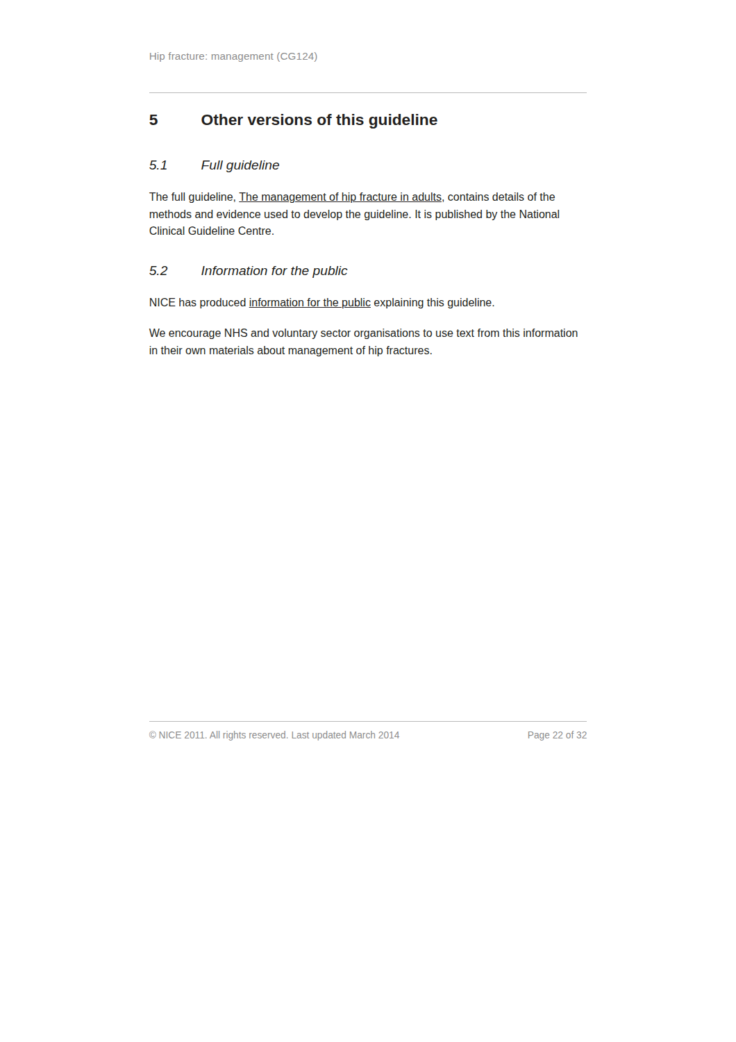Hip fracture: management (CG124)
5 Other versions of this guideline
5.1 Full guideline
The full guideline, The management of hip fracture in adults, contains details of the methods and evidence used to develop the guideline. It is published by the National Clinical Guideline Centre.
5.2 Information for the public
NICE has produced information for the public explaining this guideline.
We encourage NHS and voluntary sector organisations to use text from this information in their own materials about management of hip fractures.
© NICE 2011. All rights reserved. Last updated March 2014 Page 22 of 32